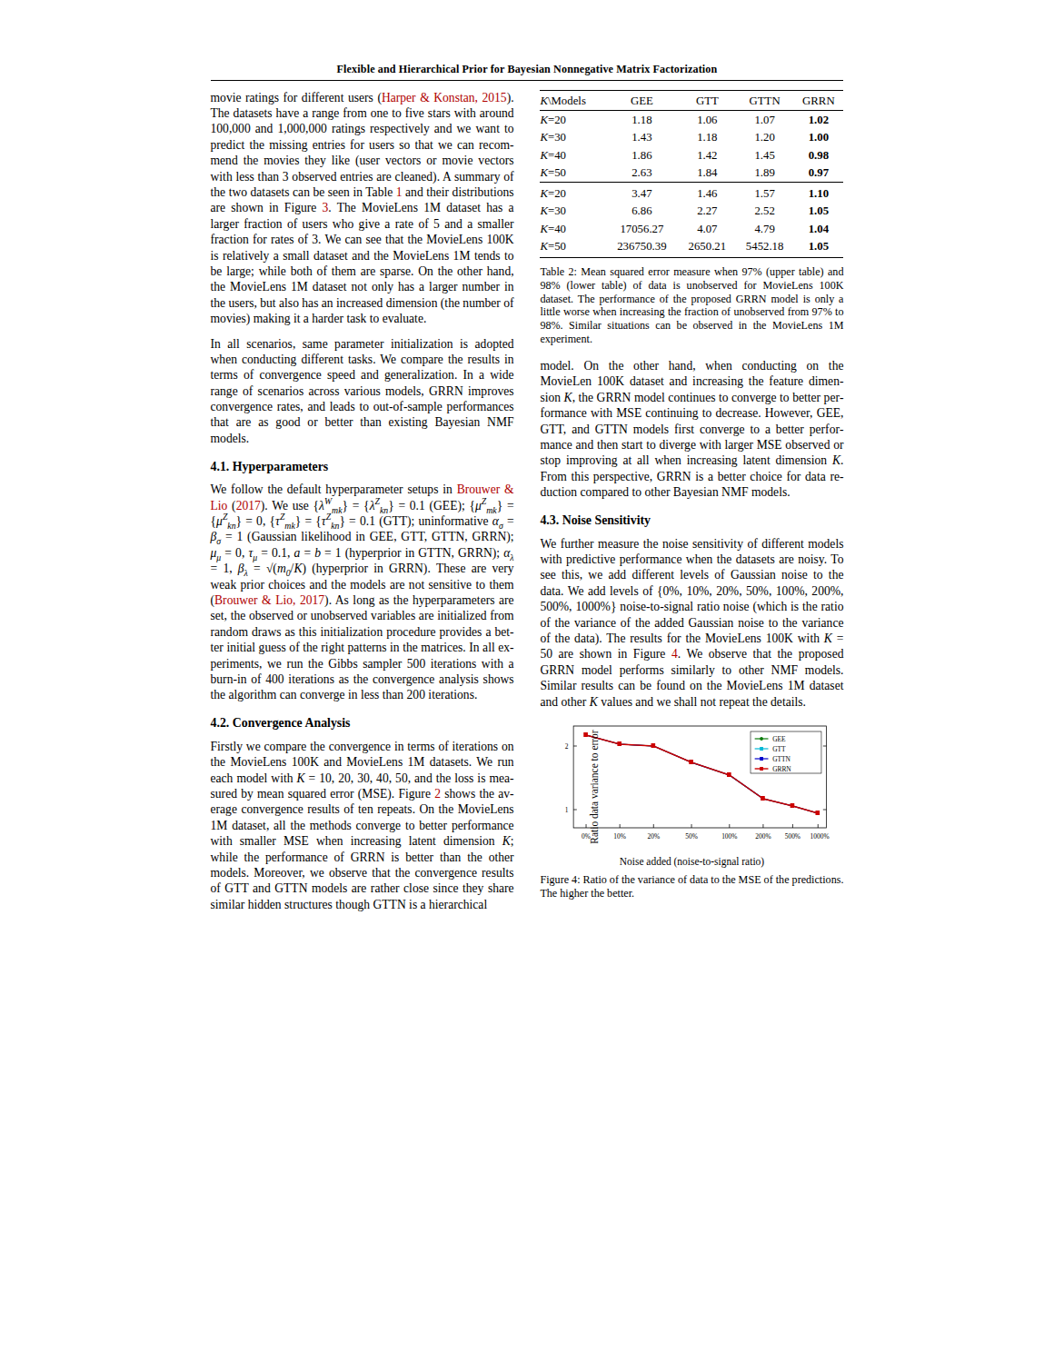Flexible and Hierarchical Prior for Bayesian Nonnegative Matrix Factorization
movie ratings for different users (Harper & Konstan, 2015). The datasets have a range from one to five stars with around 100,000 and 1,000,000 ratings respectively and we want to predict the missing entries for users so that we can recommend the movies they like (user vectors or movie vectors with less than 3 observed entries are cleaned). A summary of the two datasets can be seen in Table 1 and their distributions are shown in Figure 3. The MovieLens 1M dataset has a larger fraction of users who give a rate of 5 and a smaller fraction for rates of 3. We can see that the MovieLens 100K is relatively a small dataset and the MovieLens 1M tends to be large; while both of them are sparse. On the other hand, the MovieLens 1M dataset not only has a larger number in the users, but also has an increased dimension (the number of movies) making it a harder task to evaluate.
In all scenarios, same parameter initialization is adopted when conducting different tasks. We compare the results in terms of convergence speed and generalization. In a wide range of scenarios across various models, GRRN improves convergence rates, and leads to out-of-sample performances that are as good or better than existing Bayesian NMF models.
4.1. Hyperparameters
We follow the default hyperparameter setups in Brouwer & Lio (2017). We use {λWmk} = {λZkn} = 0.1 (GEE); {μZmk} = {μZkn} = 0, {τZmk} = {τZkn} = 0.1 (GTT); uninformative ασ = βσ = 1 (Gaussian likelihood in GEE, GTT, GTTN, GRRN); μμ = 0, τμ = 0.1, a = b = 1 (hyperprior in GTTN, GRRN); αλ = 1, βλ = √(m0/K) (hyperprior in GRRN). These are very weak prior choices and the models are not sensitive to them (Brouwer & Lio, 2017). As long as the hyperparameters are set, the observed or unobserved variables are initialized from random draws as this initialization procedure provides a better initial guess of the right patterns in the matrices. In all experiments, we run the Gibbs sampler 500 iterations with a burn-in of 400 iterations as the convergence analysis shows the algorithm can converge in less than 200 iterations.
4.2. Convergence Analysis
Firstly we compare the convergence in terms of iterations on the MovieLens 100K and MovieLens 1M datasets. We run each model with K = 10, 20, 30, 40, 50, and the loss is measured by mean squared error (MSE). Figure 2 shows the average convergence results of ten repeats. On the MovieLens 1M dataset, all the methods converge to better performance with smaller MSE when increasing latent dimension K; while the performance of GRRN is better than the other models. Moreover, we observe that the convergence results of GTT and GTTN models are rather close since they share similar hidden structures though GTTN is a hierarchical
| K \Models | GEE | GTT | GTTN | GRRN |
| --- | --- | --- | --- | --- |
| K =20 | 1.18 | 1.06 | 1.07 | 1.02 |
| K =30 | 1.43 | 1.18 | 1.20 | 1.00 |
| K =40 | 1.86 | 1.42 | 1.45 | 0.98 |
| K =50 | 2.63 | 1.84 | 1.89 | 0.97 |
| K =20 | 3.47 | 1.46 | 1.57 | 1.10 |
| K =30 | 6.86 | 2.27 | 2.52 | 1.05 |
| K =40 | 17056.27 | 4.07 | 4.79 | 1.04 |
| K =50 | 236750.39 | 2650.21 | 5452.18 | 1.05 |
Table 2: Mean squared error measure when 97% (upper table) and 98% (lower table) of data is unobserved for MovieLens 100K dataset. The performance of the proposed GRRN model is only a little worse when increasing the fraction of unobserved from 97% to 98%. Similar situations can be observed in the MovieLens 1M experiment.
model. On the other hand, when conducting on the MovieLen 100K dataset and increasing the feature dimension K, the GRRN model continues to converge to better performance with MSE continuing to decrease. However, GEE, GTT, and GTTN models first converge to a better performance and then start to diverge with larger MSE observed or stop improving at all when increasing latent dimension K. From this perspective, GRRN is a better choice for data reduction compared to other Bayesian NMF models.
4.3. Noise Sensitivity
We further measure the noise sensitivity of different models with predictive performance when the datasets are noisy. To see this, we add different levels of Gaussian noise to the data. We add levels of {0%, 10%, 20%, 50%, 100%, 200%, 500%, 1000%} noise-to-signal ratio noise (which is the ratio of the variance of the added Gaussian noise to the variance of the data). The results for the MovieLens 100K with K = 50 are shown in Figure 4. We observe that the proposed GRRN model performs similarly to other NMF models. Similar results can be found on the MovieLens 1M dataset and other K values and we shall not repeat the details.
Ratio data variance to error 2 1 0% 10% 20% 50% 100% 200% 500% 1000% GEE GTT GTTN GRRN
Noise added (noise-to-signal ratio)
Figure 4: Ratio of the variance of data to the MSE of the predictions. The higher the better.